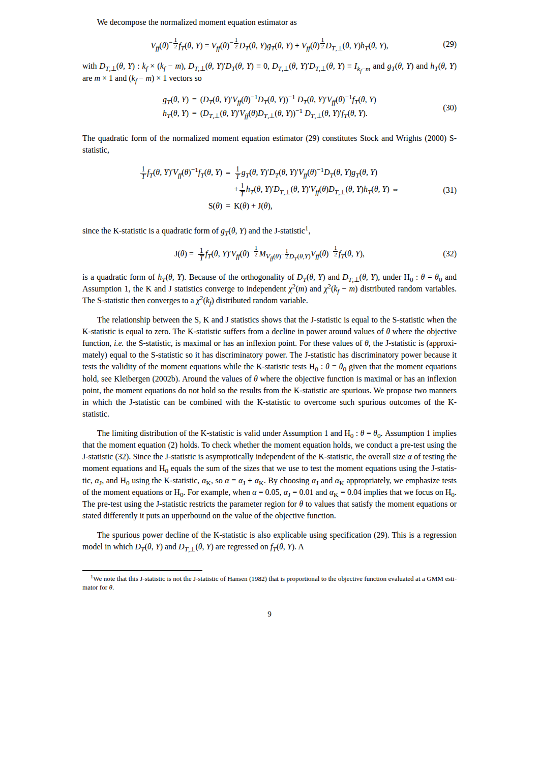We decompose the normalized moment equation estimator as
Vff(θ)−12fT(θ, Y) = Vff(θ)−12DT(θ, Y)gT(θ, Y) + Vff(θ)12DT,⊥(θ, Y)hT(θ, Y), (29)
with DT,⊥(θ, Y) : kf × (kf − m), DT,⊥(θ, Y)′DT(θ, Y) ≡ 0, DT,⊥(θ, Y)′DT,⊥(θ, Y) ≡ Ikf−m and gT(θ, Y) and hT(θ, Y) are m × 1 and (kf − m) × 1 vectors so
| g T ( θ , Y ) | = | ( D T ( θ , Y )′ V ff ( θ ) −1 D T ( θ , Y )) −1 D T ( θ , Y )′ V ff ( θ ) −1 f T ( θ , Y ) |
| h T ( θ , Y ) | = | ( D T ,⊥ ( θ , Y )′ V ff ( θ ) D T ,⊥ ( θ , Y )) −1 D T ,⊥ ( θ , Y )′ f T ( θ , Y ). |
(30)
The quadratic form of the normalized moment equation estimator (29) constitutes Stock and Wrights (2000) S-statistic,
| 1 T f T ( θ , Y )′ V ff ( θ ) −1 f T ( θ , Y ) | = | 1 T g T ( θ , Y )′ D T ( θ , Y )′ V ff ( θ ) −1 D T ( θ , Y ) g T ( θ , Y ) |
| | | + 1 T h T ( θ , Y )′ D T ,⊥ ( θ , Y )′ V ff ( θ ) D T ,⊥ ( θ , Y ) h T ( θ , Y ) ⇔ |
| S( θ ) | = | K( θ ) + J( θ ), |
(31)
since the K-statistic is a quadratic form of gT(θ, Y) and the J-statistic1,
J(θ) = 1 T fT(θ, Y)′Vff(θ)−12MVff(θ)−12DT(θ,Y)Vff(θ)−12fT(θ, Y), (32)
is a quadratic form of hT(θ, Y). Because of the orthogonality of DT(θ, Y) and DT,⊥(θ, Y), under H0 : θ = θ0 and Assumption 1, the K and J statistics converge to independent χ2(m) and χ2(kf − m) distributed random variables. The S-statistic then converges to a χ2(kf) distributed random variable.
The relationship between the S, K and J statistics shows that the J-statistic is equal to the S-statistic when the K-statistic is equal to zero. The K-statistic suffers from a decline in power around values of θ where the objective function, i.e. the S-statistic, is maximal or has an inflexion point. For these values of θ, the J-statistic is (approximately) equal to the S-statistic so it has discriminatory power. The J-statistic has discriminatory power because it tests the validity of the moment equations while the K-statistic tests H0 : θ = θ0 given that the moment equations hold, see Kleibergen (2002b). Around the values of θ where the objective function is maximal or has an inflexion point, the moment equations do not hold so the results from the K-statistic are spurious. We propose two manners in which the J-statistic can be combined with the K-statistic to overcome such spurious outcomes of the K-statistic.
The limiting distribution of the K-statistic is valid under Assumption 1 and H0 : θ = θ0. Assumption 1 implies that the moment equation (2) holds. To check whether the moment equation holds, we conduct a pre-test using the J-statistic (32). Since the J-statistic is asymptotically independent of the K-statistic, the overall size α of testing the moment equations and H0 equals the sum of the sizes that we use to test the moment equations using the J-statistic, αJ, and H0 using the K-statistic, αK, so α = αJ + αK. By choosing αJ and αK appropriately, we emphasize tests of the moment equations or H0. For example, when α = 0.05, αJ = 0.01 and αK = 0.04 implies that we focus on H0. The pre-test using the J-statistic restricts the parameter region for θ to values that satisfy the moment equations or stated differently it puts an upperbound on the value of the objective function.
The spurious power decline of the K-statistic is also explicable using specification (29). This is a regression model in which DT(θ, Y) and DT,⊥(θ, Y) are regressed on fT(θ, Y). A
1We note that this J-statistic is not the J-statistic of Hansen (1982) that is proportional to the objective function evaluated at a GMM estimator for θ.
9